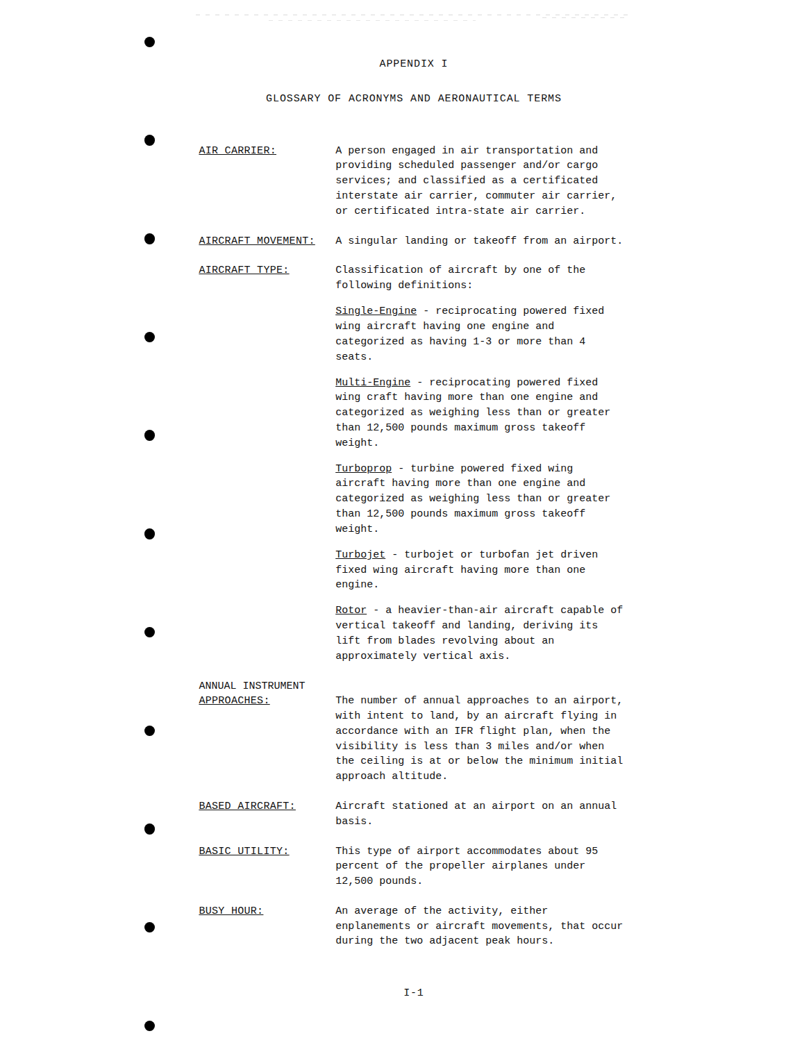APPENDIX I
GLOSSARY OF ACRONYMS AND AERONAUTICAL TERMS
AIR CARRIER:
A person engaged in air transportation and providing scheduled passenger and/or cargo services; and classified as a certificated interstate air carrier, commuter air carrier, or certificated intra-state air carrier.
AIRCRAFT MOVEMENT:
A singular landing or takeoff from an airport.
AIRCRAFT TYPE:
Classification of aircraft by one of the following definitions:
Single-Engine - reciprocating powered fixed wing aircraft having one engine and categorized as having 1-3 or more than 4 seats.
Multi-Engine - reciprocating powered fixed wing craft having more than one engine and categorized as weighing less than or greater than 12,500 pounds maximum gross takeoff weight.
Turboprop - turbine powered fixed wing aircraft having more than one engine and categorized as weighing less than or greater than 12,500 pounds maximum gross takeoff weight.
Turbojet - turbojet or turbofan jet driven fixed wing aircraft having more than one engine.
Rotor - a heavier-than-air aircraft capable of vertical takeoff and landing, deriving its lift from blades revolving about an approximately vertical axis.
ANNUAL INSTRUMENT
APPROACHES:
The number of annual approaches to an airport, with intent to land, by an aircraft flying in accordance with an IFR flight plan, when the visibility is less than 3 miles and/or when the ceiling is at or below the minimum initial approach altitude.
BASED AIRCRAFT:
Aircraft stationed at an airport on an annual basis.
BASIC UTILITY:
This type of airport accommodates about 95 percent of the propeller airplanes under 12,500 pounds.
BUSY HOUR:
An average of the activity, either enplanements or aircraft movements, that occur during the two adjacent peak hours.
I-1